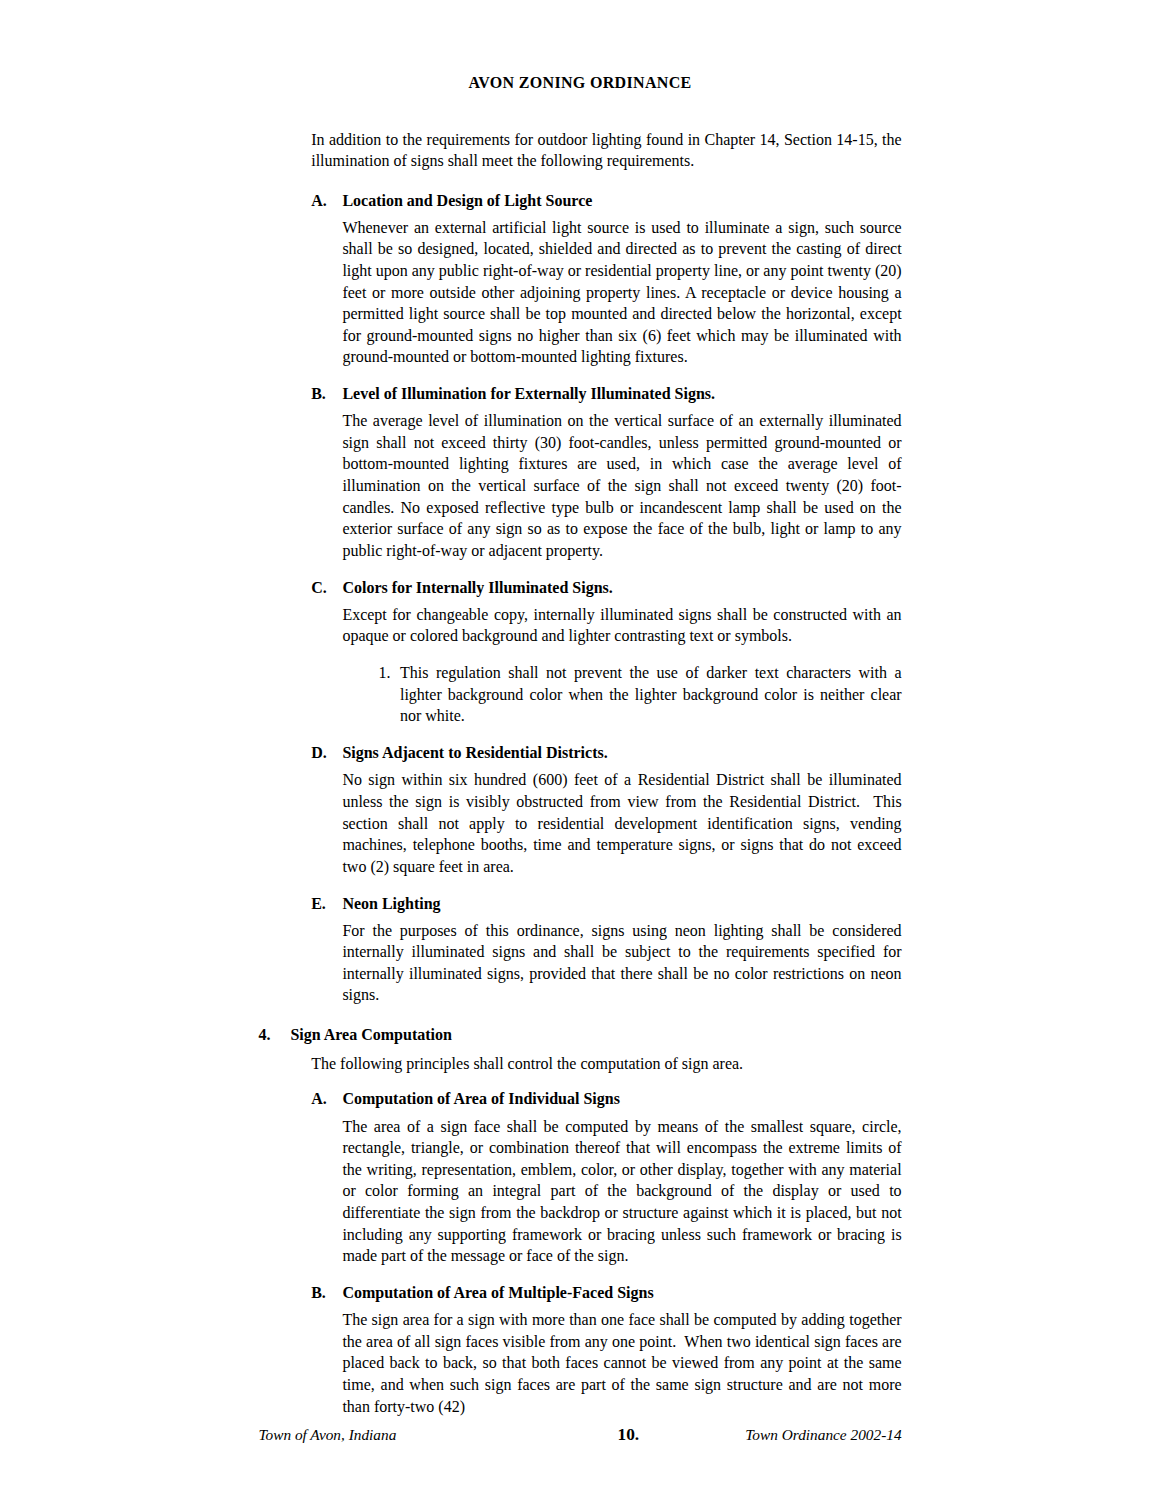AVON ZONING ORDINANCE
In addition to the requirements for outdoor lighting found in Chapter 14, Section 14-15, the illumination of signs shall meet the following requirements.
A. Location and Design of Light Source
Whenever an external artificial light source is used to illuminate a sign, such source shall be so designed, located, shielded and directed as to prevent the casting of direct light upon any public right-of-way or residential property line, or any point twenty (20) feet or more outside other adjoining property lines. A receptacle or device housing a permitted light source shall be top mounted and directed below the horizontal, except for ground-mounted signs no higher than six (6) feet which may be illuminated with ground-mounted or bottom-mounted lighting fixtures.
B. Level of Illumination for Externally Illuminated Signs.
The average level of illumination on the vertical surface of an externally illuminated sign shall not exceed thirty (30) foot-candles, unless permitted ground-mounted or bottom-mounted lighting fixtures are used, in which case the average level of illumination on the vertical surface of the sign shall not exceed twenty (20) foot-candles. No exposed reflective type bulb or incandescent lamp shall be used on the exterior surface of any sign so as to expose the face of the bulb, light or lamp to any public right-of-way or adjacent property.
C. Colors for Internally Illuminated Signs.
Except for changeable copy, internally illuminated signs shall be constructed with an opaque or colored background and lighter contrasting text or symbols.
1. This regulation shall not prevent the use of darker text characters with a lighter background color when the lighter background color is neither clear nor white.
D. Signs Adjacent to Residential Districts.
No sign within six hundred (600) feet of a Residential District shall be illuminated unless the sign is visibly obstructed from view from the Residential District. This section shall not apply to residential development identification signs, vending machines, telephone booths, time and temperature signs, or signs that do not exceed two (2) square feet in area.
E. Neon Lighting
For the purposes of this ordinance, signs using neon lighting shall be considered internally illuminated signs and shall be subject to the requirements specified for internally illuminated signs, provided that there shall be no color restrictions on neon signs.
4. Sign Area Computation
The following principles shall control the computation of sign area.
A. Computation of Area of Individual Signs
The area of a sign face shall be computed by means of the smallest square, circle, rectangle, triangle, or combination thereof that will encompass the extreme limits of the writing, representation, emblem, color, or other display, together with any material or color forming an integral part of the background of the display or used to differentiate the sign from the backdrop or structure against which it is placed, but not including any supporting framework or bracing unless such framework or bracing is made part of the message or face of the sign.
B. Computation of Area of Multiple-Faced Signs
The sign area for a sign with more than one face shall be computed by adding together the area of all sign faces visible from any one point. When two identical sign faces are placed back to back, so that both faces cannot be viewed from any point at the same time, and when such sign faces are part of the same sign structure and are not more than forty-two (42)
Town of Avon, Indiana
10.
Town Ordinance 2002-14